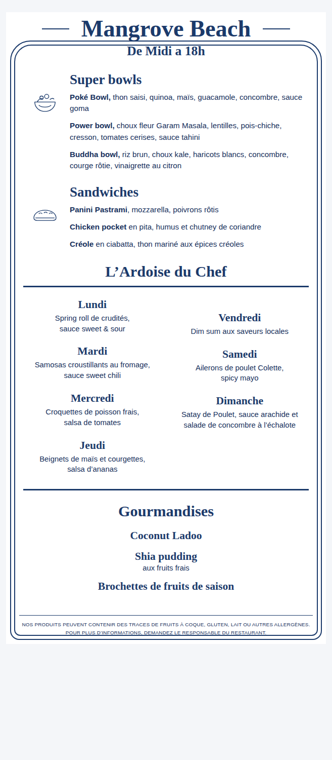Mangrove Beach
De Midi a 18h
Super bowls
Poké Bowl, thon saisi, quinoa, maïs, guacamole, concombre, sauce goma
Power bowl, choux fleur Garam Masala, lentilles, pois-chiche, cresson, tomates cerises, sauce tahini
Buddha bowl, riz brun, choux kale, haricots blancs, concombre, courge rôtie, vinaigrette au citron
Sandwiches
Panini Pastrami, mozzarella, poivrons rôtis
Chicken pocket en pita, humus et chutney de coriandre
Créole en ciabatta, thon mariné aux épices créoles
L’Ardoise du Chef
Lundi
Spring roll de crudités,
sauce sweet & sour
Mardi
Samosas croustillants au fromage,
sauce sweet chili
Mercredi
Croquettes de poisson frais,
salsa de tomates
Jeudi
Beignets de maïs et courgettes,
salsa d’ananas
Vendredi
Dim sum aux saveurs locales
Samedi
Ailerons de poulet Colette,
spicy mayo
Dimanche
Satay de Poulet, sauce arachide et salade de concombre à l’échalote
Gourmandises
Coconut Ladoo
Shia pudding
aux fruits frais
Brochettes de fruits de saison
Nos produits peuvent contenir des traces de fruits à coque, gluten, lait ou autres allergènes.
Pour plus d’informations, demandez le responsable du restaurant.